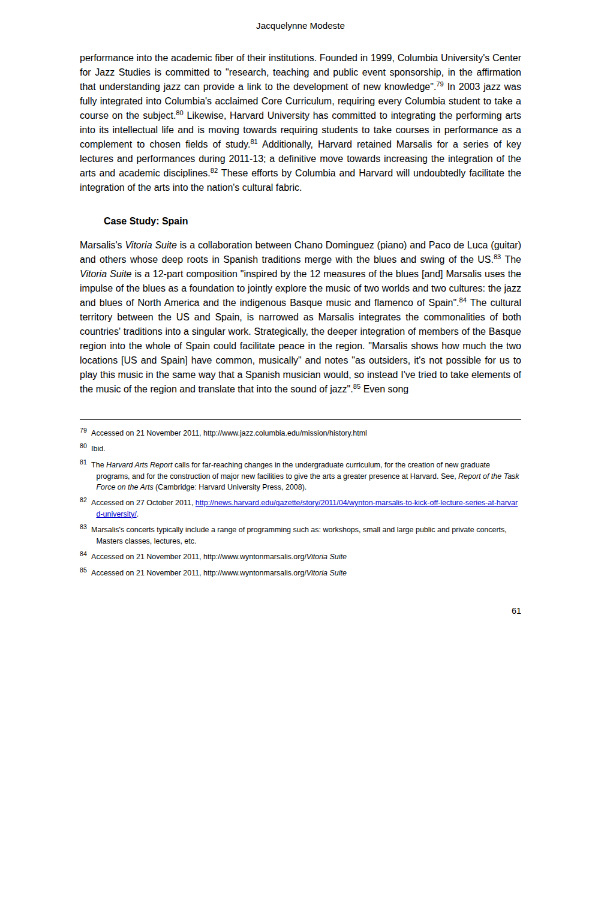Jacquelynne Modeste
performance into the academic fiber of their institutions. Founded in 1999, Columbia University's Center for Jazz Studies is committed to "research, teaching and public event sponsorship, in the affirmation that understanding jazz can provide a link to the development of new knowledge".79 In 2003 jazz was fully integrated into Columbia's acclaimed Core Curriculum, requiring every Columbia student to take a course on the subject.80 Likewise, Harvard University has committed to integrating the performing arts into its intellectual life and is moving towards requiring students to take courses in performance as a complement to chosen fields of study.81 Additionally, Harvard retained Marsalis for a series of key lectures and performances during 2011-13; a definitive move towards increasing the integration of the arts and academic disciplines.82 These efforts by Columbia and Harvard will undoubtedly facilitate the integration of the arts into the nation's cultural fabric.
Case Study: Spain
Marsalis's Vitoria Suite is a collaboration between Chano Dominguez (piano) and Paco de Luca (guitar) and others whose deep roots in Spanish traditions merge with the blues and swing of the US.83 The Vitoria Suite is a 12-part composition "inspired by the 12 measures of the blues [and] Marsalis uses the impulse of the blues as a foundation to jointly explore the music of two worlds and two cultures: the jazz and blues of North America and the indigenous Basque music and flamenco of Spain".84 The cultural territory between the US and Spain, is narrowed as Marsalis integrates the commonalities of both countries' traditions into a singular work. Strategically, the deeper integration of members of the Basque region into the whole of Spain could facilitate peace in the region. "Marsalis shows how much the two locations [US and Spain] have common, musically" and notes "as outsiders, it's not possible for us to play this music in the same way that a Spanish musician would, so instead I've tried to take elements of the music of the region and translate that into the sound of jazz".85 Even song
79 Accessed on 21 November 2011, http://www.jazz.columbia.edu/mission/history.html
80 Ibid.
81 The Harvard Arts Report calls for far-reaching changes in the undergraduate curriculum, for the creation of new graduate programs, and for the construction of major new facilities to give the arts a greater presence at Harvard. See, Report of the Task Force on the Arts (Cambridge: Harvard University Press, 2008).
82 Accessed on 27 October 2011, http://news.harvard.edu/gazette/story/2011/04/wynton-marsalis-to-kick-off-lecture-series-at-harvard-university/.
83 Marsalis's concerts typically include a range of programming such as: workshops, small and large public and private concerts, Masters classes, lectures, etc.
84 Accessed on 21 November 2011, http://www.wyntonmarsalis.org/Vitoria Suite
85 Accessed on 21 November 2011, http://www.wyntonmarsalis.org/Vitoria Suite
61